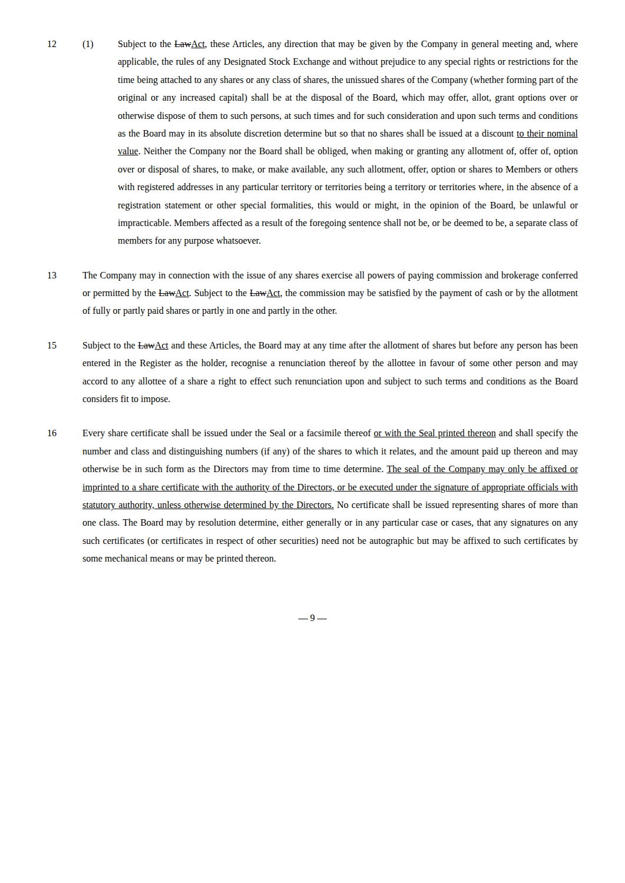12
(1)
Subject to the LawAct, these Articles, any direction that may be given by the Company in general meeting and, where applicable, the rules of any Designated Stock Exchange and without prejudice to any special rights or restrictions for the time being attached to any shares or any class of shares, the unissued shares of the Company (whether forming part of the original or any increased capital) shall be at the disposal of the Board, which may offer, allot, grant options over or otherwise dispose of them to such persons, at such times and for such consideration and upon such terms and conditions as the Board may in its absolute discretion determine but so that no shares shall be issued at a discount to their nominal value. Neither the Company nor the Board shall be obliged, when making or granting any allotment of, offer of, option over or disposal of shares, to make, or make available, any such allotment, offer, option or shares to Members or others with registered addresses in any particular territory or territories being a territory or territories where, in the absence of a registration statement or other special formalities, this would or might, in the opinion of the Board, be unlawful or impracticable. Members affected as a result of the foregoing sentence shall not be, or be deemed to be, a separate class of members for any purpose whatsoever.
13
The Company may in connection with the issue of any shares exercise all powers of paying commission and brokerage conferred or permitted by the LawAct. Subject to the LawAct, the commission may be satisfied by the payment of cash or by the allotment of fully or partly paid shares or partly in one and partly in the other.
15
Subject to the LawAct and these Articles, the Board may at any time after the allotment of shares but before any person has been entered in the Register as the holder, recognise a renunciation thereof by the allottee in favour of some other person and may accord to any allottee of a share a right to effect such renunciation upon and subject to such terms and conditions as the Board considers fit to impose.
16
Every share certificate shall be issued under the Seal or a facsimile thereof or with the Seal printed thereon and shall specify the number and class and distinguishing numbers (if any) of the shares to which it relates, and the amount paid up thereon and may otherwise be in such form as the Directors may from time to time determine. The seal of the Company may only be affixed or imprinted to a share certificate with the authority of the Directors, or be executed under the signature of appropriate officials with statutory authority, unless otherwise determined by the Directors. No certificate shall be issued representing shares of more than one class. The Board may by resolution determine, either generally or in any particular case or cases, that any signatures on any such certificates (or certificates in respect of other securities) need not be autographic but may be affixed to such certificates by some mechanical means or may be printed thereon.
— 9 —